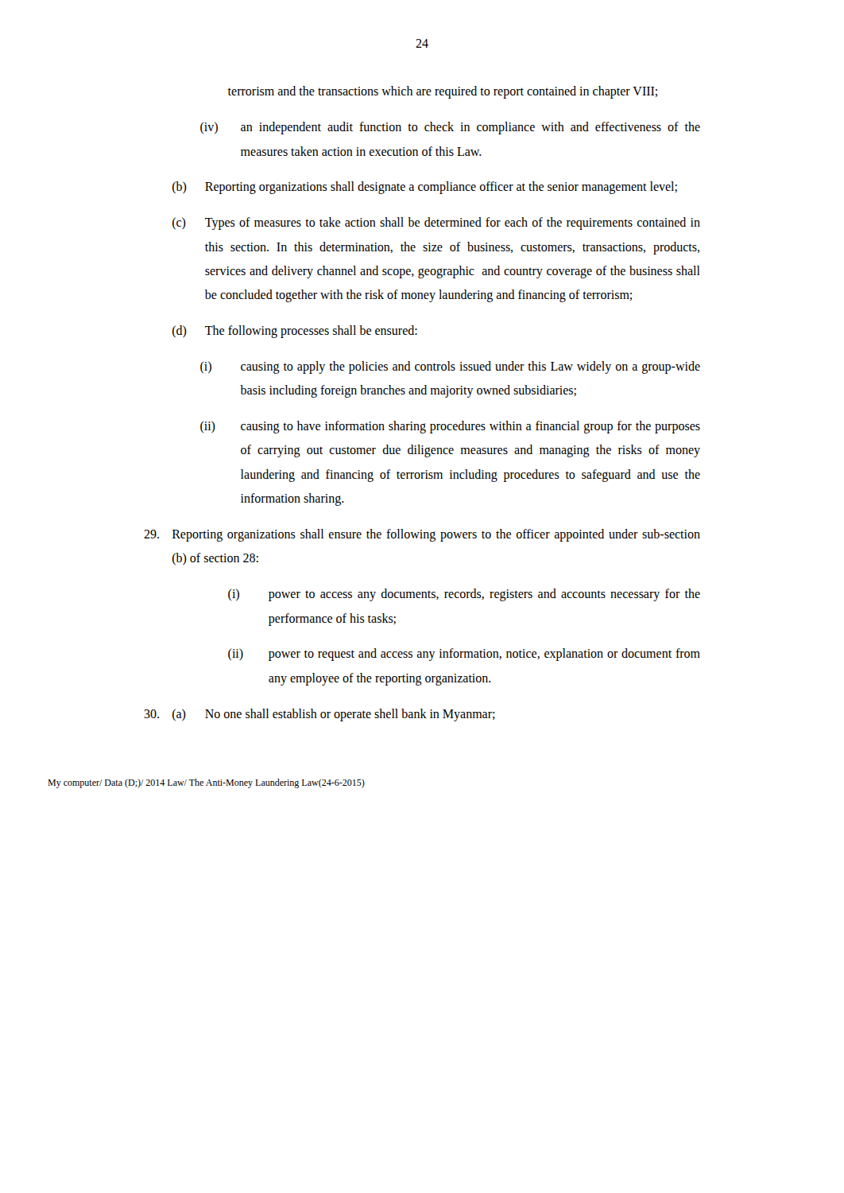24
terrorism and the transactions which are required to report contained in chapter VIII;
(iv)
an independent audit function to check in compliance with and effectiveness of the measures taken action in execution of this Law.
(b)
Reporting organizations shall designate a compliance officer at the senior management level;
(c)
Types of measures to take action shall be determined for each of the requirements contained in this section. In this determination, the size of business, customers, transactions, products, services and delivery channel and scope, geographic and country coverage of the business shall be concluded together with the risk of money laundering and financing of terrorism;
(d)
The following processes shall be ensured:
(i)
causing to apply the policies and controls issued under this Law widely on a group-wide basis including foreign branches and majority owned subsidiaries;
(ii)
causing to have information sharing procedures within a financial group for the purposes of carrying out customer due diligence measures and managing the risks of money laundering and financing of terrorism including procedures to safeguard and use the information sharing.
29.
Reporting organizations shall ensure the following powers to the officer appointed under sub-section (b) of section 28:
(i)
power to access any documents, records, registers and accounts necessary for the performance of his tasks;
(ii)
power to request and access any information, notice, explanation or document from any employee of the reporting organization.
30.
(a)
No one shall establish or operate shell bank in Myanmar;
My computer/ Data (D;)/ 2014 Law/ The Anti-Money Laundering Law(24-6-2015)